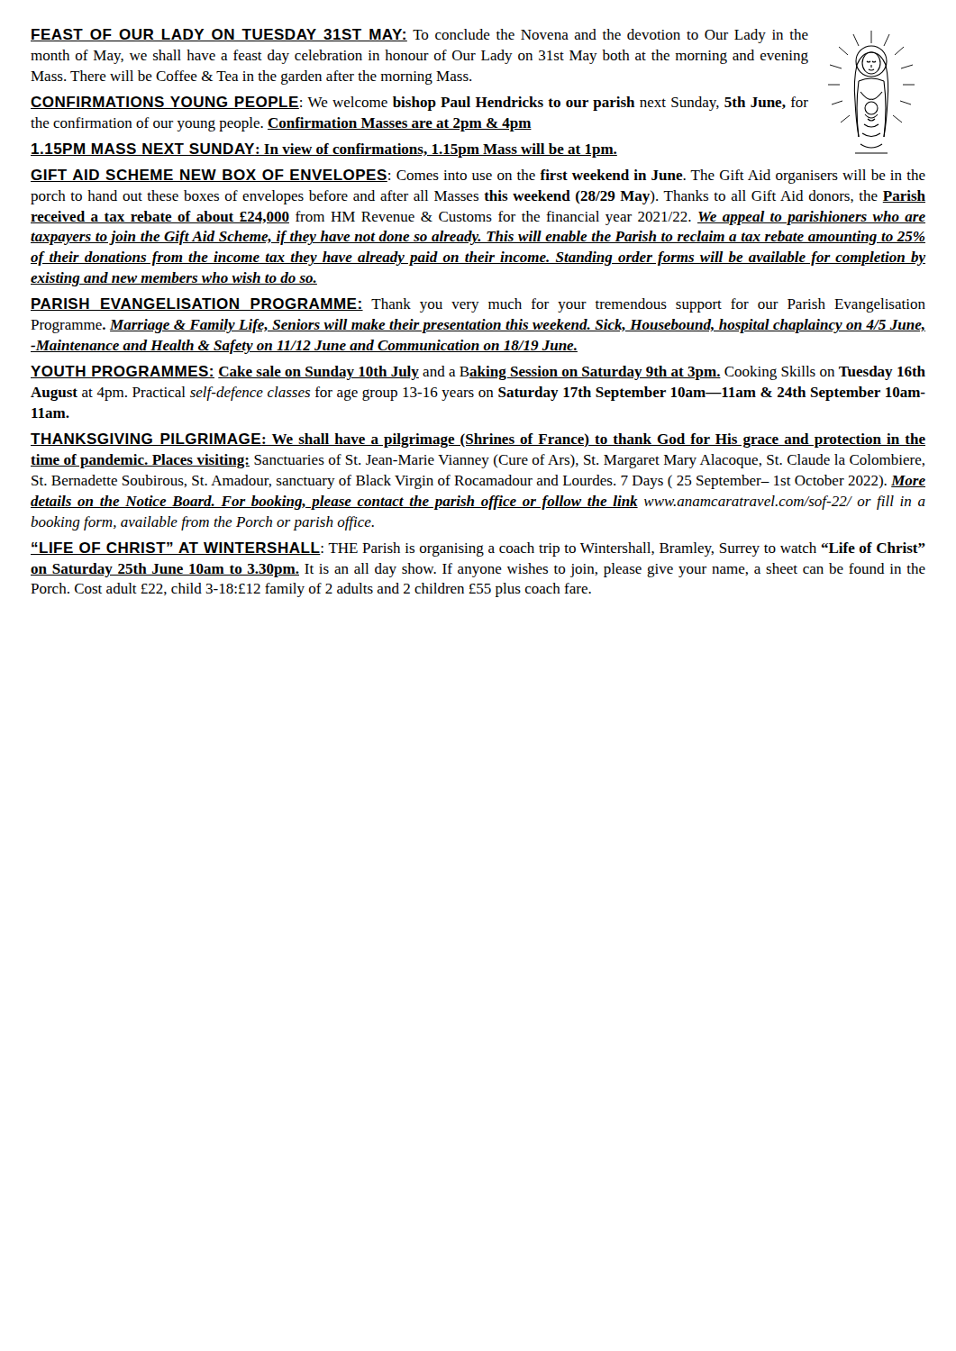FEAST OF OUR LADY ON TUESDAY 31ST MAY: To conclude the Novena and the devotion to Our Lady in the month of May, we shall have a feast day celebration in honour of Our Lady on 31st May both at the morning and evening Mass. There will be Coffee & Tea in the garden after the morning Mass.
CONFIRMATIONS YOUNG PEOPLE: We welcome bishop Paul Hendricks to our parish next Sunday, 5th June, for the confirmation of our young people. Confirmation Masses are at 2pm & 4pm
1.15PM MASS NEXT SUNDAY: In view of confirmations, 1.15pm Mass will be at 1pm.
GIFT AID SCHEME NEW BOX OF ENVELOPES: Comes into use on the first weekend in June. The Gift Aid organisers will be in the porch to hand out these boxes of envelopes before and after all Masses this weekend (28/29 May). Thanks to all Gift Aid donors, the Parish received a tax rebate of about £24,000 from HM Revenue & Customs for the financial year 2021/22. We appeal to parishioners who are taxpayers to join the Gift Aid Scheme, if they have not done so already. This will enable the Parish to reclaim a tax rebate amounting to 25% of their donations from the income tax they have already paid on their income. Standing order forms will be available for completion by existing and new members who wish to do so.
PARISH EVANGELISATION PROGRAMME: Thank you very much for your tremendous support for our Parish Evangelisation Programme. Marriage & Family Life, Seniors will make their presentation this weekend. Sick, Housebound, hospital chaplaincy on 4/5 June, -Maintenance and Health & Safety on 11/12 June and Communication on 18/19 June.
YOUTH PROGRAMMES: Cake sale on Sunday 10th July and a Baking Session on Saturday 9th at 3pm. Cooking Skills on Tuesday 16th August at 4pm. Practical self-defence classes for age group 13-16 years on Saturday 17th September 10am—11am & 24th September 10am-11am.
THANKSGIVING PILGRIMAGE: We shall have a pilgrimage (Shrines of France) to thank God for His grace and protection in the time of pandemic. Places visiting: Sanctuaries of St. Jean-Marie Vianney (Cure of Ars), St. Margaret Mary Alacoque, St. Claude la Colombiere, St. Bernadette Soubirous, St. Amadour, sanctuary of Black Virgin of Rocamadour and Lourdes. 7 Days ( 25 September– 1st October 2022). More details on the Notice Board. For booking, please contact the parish office or follow the link www.anamcaratravel.com/sof-22/ or fill in a booking form, available from the Porch or parish office.
“LIFE OF CHRIST” AT WINTERSHALL: THE Parish is organising a coach trip to Wintershall, Bramley, Surrey to watch “Life of Christ” on Saturday 25th June 10am to 3.30pm. It is an all day show. If anyone wishes to join, please give your name, a sheet can be found in the Porch. Cost adult £22, child 3-18:£12 family of 2 adults and 2 children £55 plus coach fare.